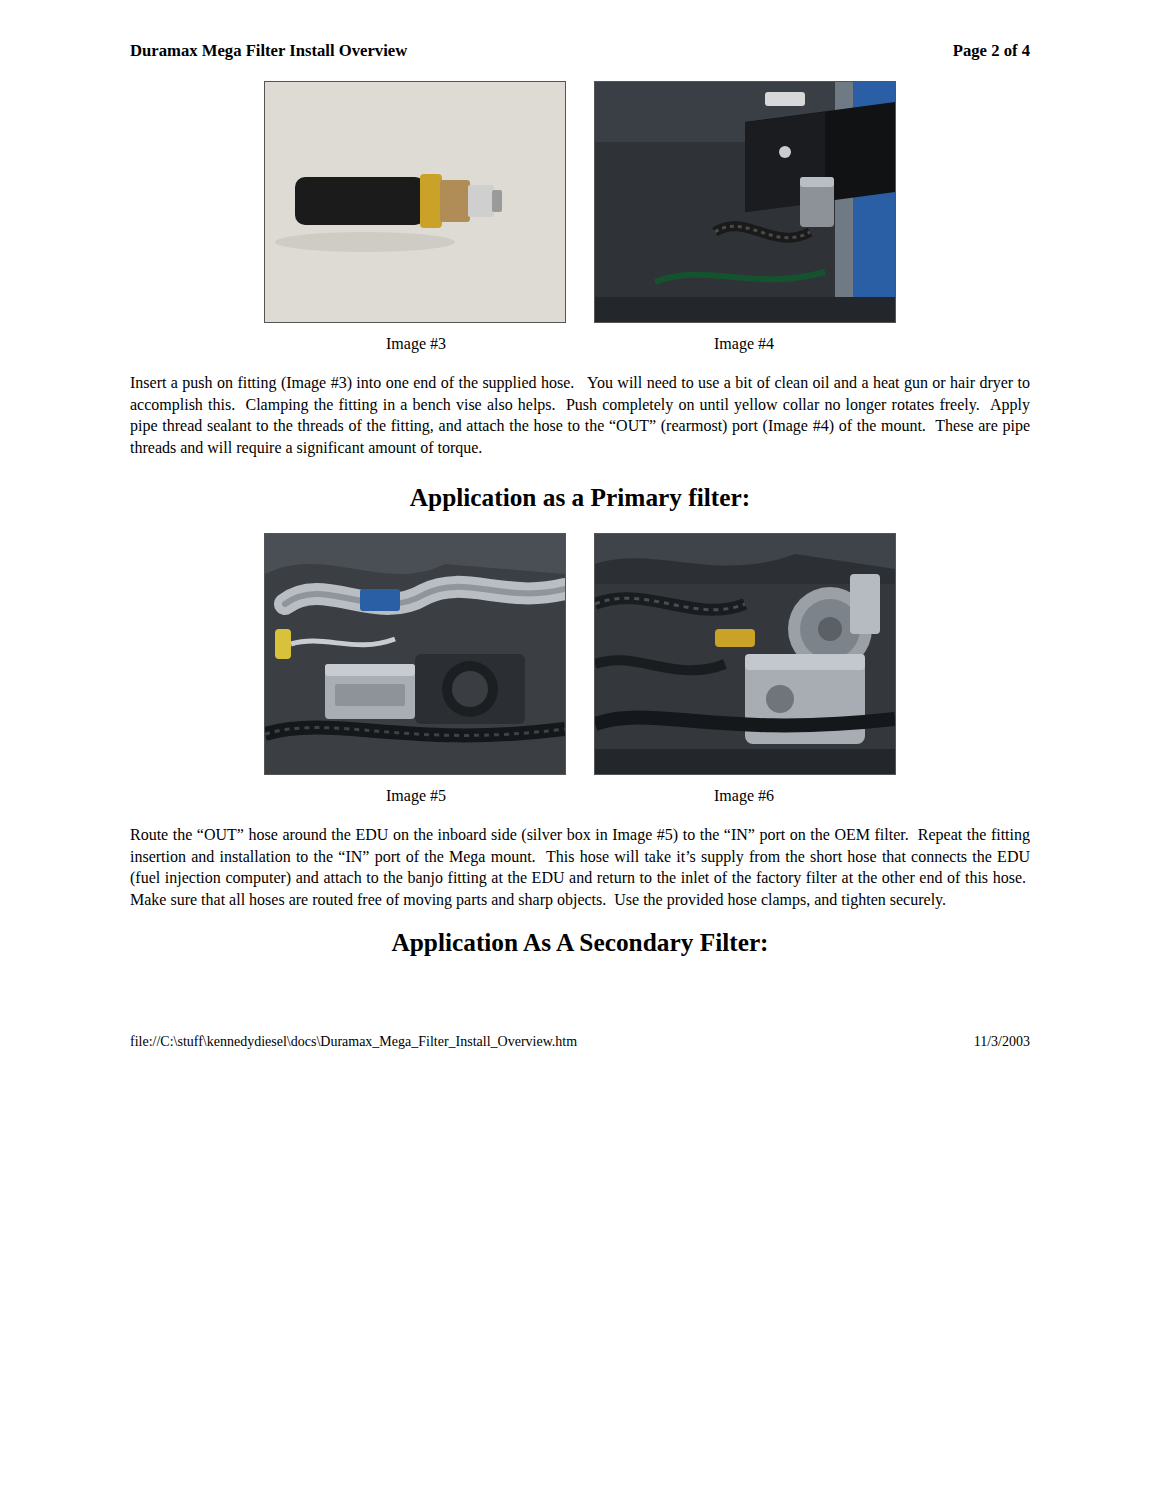Duramax Mega Filter Install Overview Page 2 of 4
Image #3
Image #4
Insert a push on fitting (Image #3) into one end of the supplied hose. You will need to use a bit of clean oil and a heat gun or hair dryer to accomplish this. Clamping the fitting in a bench vise also helps. Push completely on until yellow collar no longer rotates freely. Apply pipe thread sealant to the threads of the fitting, and attach the hose to the “OUT” (rearmost) port (Image #4) of the mount. These are pipe threads and will require a significant amount of torque.
Application as a Primary filter:
Image #5
Image #6
Route the “OUT” hose around the EDU on the inboard side (silver box in Image #5) to the “IN” port on the OEM filter. Repeat the fitting insertion and installation to the “IN” port of the Mega mount. This hose will take it’s supply from the short hose that connects the EDU (fuel injection computer) and attach to the banjo fitting at the EDU and return to the inlet of the factory filter at the other end of this hose. Make sure that all hoses are routed free of moving parts and sharp objects. Use the provided hose clamps, and tighten securely.
Application As A Secondary Filter:
file://C:\stuff\kennedydiesel\docs\Duramax_Mega_Filter_Install_Overview.htm 11/3/2003